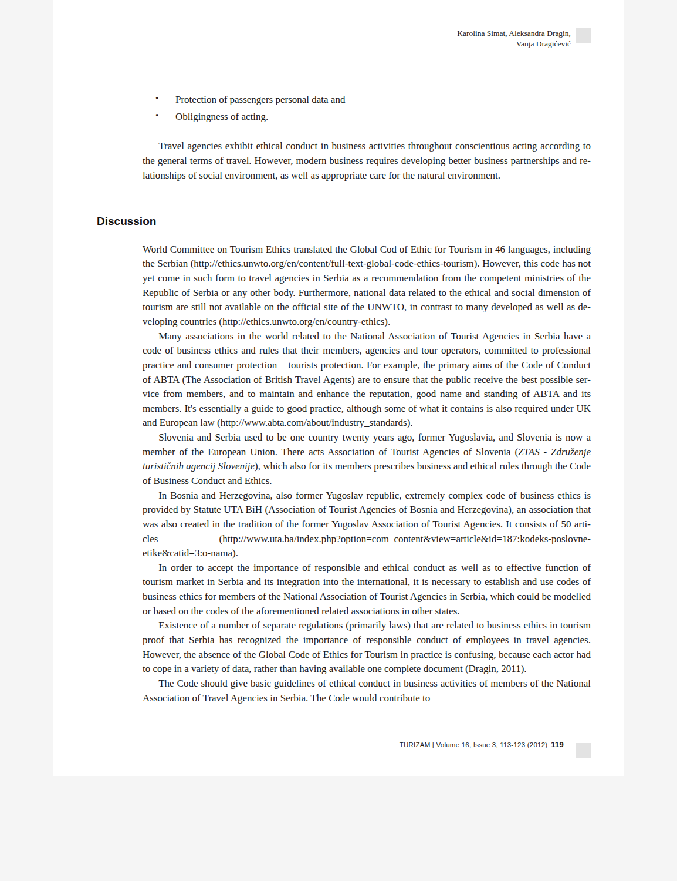Karolina Simat, Aleksandra Dragin,
Vanja Dragićević
Protection of passengers personal data and
Obligingness of acting.
Travel agencies exhibit ethical conduct in business activities throughout conscientious acting according to the general terms of travel. However, modern business requires developing better business partnerships and relationships of social environment, as well as appropriate care for the natural environment.
Discussion
World Committee on Tourism Ethics translated the Global Cod of Ethic for Tourism in 46 languages, including the Serbian (http://ethics.unwto.org/en/content/full-text-global-code-ethics-tourism). However, this code has not yet come in such form to travel agencies in Serbia as a recommendation from the competent ministries of the Republic of Serbia or any other body. Furthermore, national data related to the ethical and social dimension of tourism are still not available on the official site of the UNWTO, in contrast to many developed as well as developing countries (http://ethics.unwto.org/en/country-ethics).
Many associations in the world related to the National Association of Tourist Agencies in Serbia have a code of business ethics and rules that their members, agencies and tour operators, committed to professional practice and consumer protection – tourists protection. For example, the primary aims of the Code of Conduct of ABTA (The Association of British Travel Agents) are to ensure that the public receive the best possible service from members, and to maintain and enhance the reputation, good name and standing of ABTA and its members. It's essentially a guide to good practice, although some of what it contains is also required under UK and European law (http://www.abta.com/about/industry_standards).
Slovenia and Serbia used to be one country twenty years ago, former Yugoslavia, and Slovenia is now a member of the European Union. There acts Association of Tourist Agencies of Slovenia (ZTAS - Združenje turističnih agencij Slovenije), which also for its members prescribes business and ethical rules through the Code of Business Conduct and Ethics.
In Bosnia and Herzegovina, also former Yugoslav republic, extremely complex code of business ethics is provided by Statute UTA BiH (Association of Tourist Agencies of Bosnia and Herzegovina), an association that was also created in the tradition of the former Yugoslav Association of Tourist Agencies. It consists of 50 articles (http://www.uta.ba/index.php?option=com_content&view=article&id=187:kodeks-poslovne-etike&catid=3:o-nama).
In order to accept the importance of responsible and ethical conduct as well as to effective function of tourism market in Serbia and its integration into the international, it is necessary to establish and use codes of business ethics for members of the National Association of Tourist Agencies in Serbia, which could be modelled or based on the codes of the aforementioned related associations in other states.
Existence of a number of separate regulations (primarily laws) that are related to business ethics in tourism proof that Serbia has recognized the importance of responsible conduct of employees in travel agencies. However, the absence of the Global Code of Ethics for Tourism in practice is confusing, because each actor had to cope in a variety of data, rather than having available one complete document (Dragin, 2011).
The Code should give basic guidelines of ethical conduct in business activities of members of the National Association of Travel Agencies in Serbia. The Code would contribute to
TURIZAM | Volume 16, Issue 3, 113-123 (2012)119